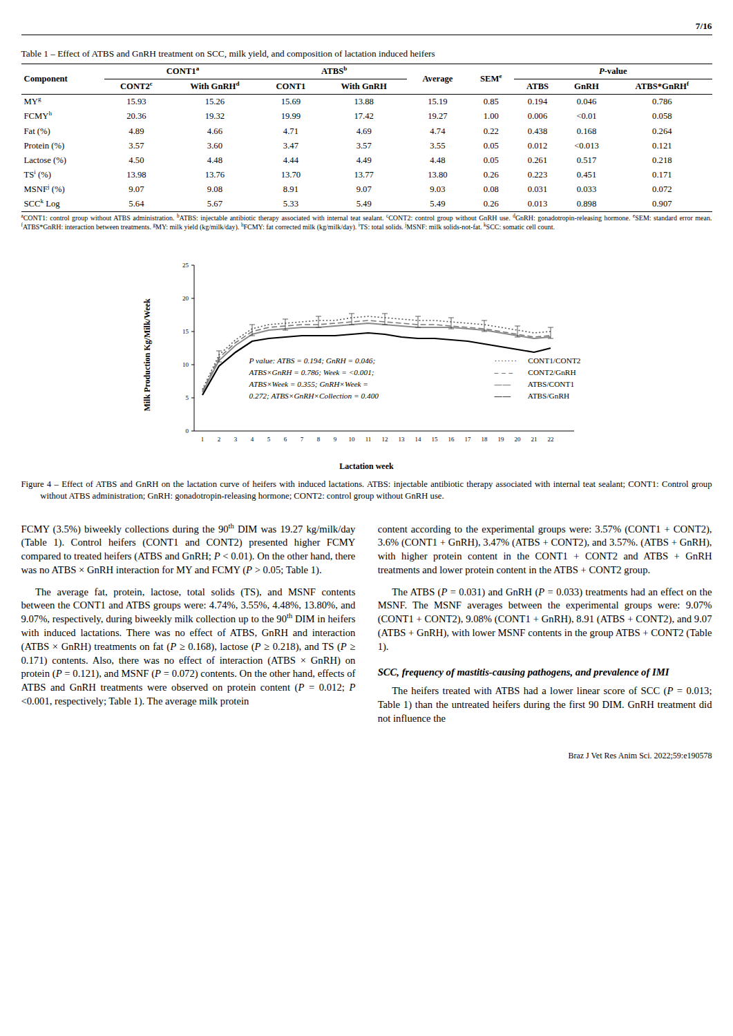7/16
Table 1 – Effect of ATBS and GnRH treatment on SCC, milk yield, and composition of lactation induced heifers
| Component | CONT1 a | ATBS b | Average | SEM e | P -value |
| --- | --- | --- | --- | --- | --- |
| CONT2 c | With GnRH d | CONT1 | With GnRH | ATBS | GnRH | ATBS*GnRH f |
| MY g | 15.93 | 15.26 | 15.69 | 13.88 | 15.19 | 0.85 | 0.194 | 0.046 | 0.786 |
| FCMY h | 20.36 | 19.32 | 19.99 | 17.42 | 19.27 | 1.00 | 0.006 | <0.01 | 0.058 |
| Fat (%) | 4.89 | 4.66 | 4.71 | 4.69 | 4.74 | 0.22 | 0.438 | 0.168 | 0.264 |
| Protein (%) | 3.57 | 3.60 | 3.47 | 3.57 | 3.55 | 0.05 | 0.012 | <0.013 | 0.121 |
| Lactose (%) | 4.50 | 4.48 | 4.44 | 4.49 | 4.48 | 0.05 | 0.261 | 0.517 | 0.218 |
| TS i (%) | 13.98 | 13.76 | 13.70 | 13.77 | 13.80 | 0.26 | 0.223 | 0.451 | 0.171 |
| MSNF j (%) | 9.07 | 9.08 | 8.91 | 9.07 | 9.03 | 0.08 | 0.031 | 0.033 | 0.072 |
| SCC k Log | 5.64 | 5.67 | 5.33 | 5.49 | 5.49 | 0.26 | 0.013 | 0.898 | 0.907 |
aCONT1: control group without ATBS administration. bATBS: injectable antibiotic therapy associated with internal teat sealant. cCONT2: control group without GnRH use. dGnRH: gonadotropin-releasing hormone. eSEM: standard error mean. fATBS*GnRH: interaction between treatments. gMY: milk yield (kg/milk/day). hFCMY: fat corrected milk (kg/milk/day). iTS: total solids. jMSNF: milk solids-not-fat. kSCC: somatic cell count.
Milk Production Kg/Milk/Week
0 5 10 15 20 25 1 2 3 4 5 6 7 8 9 10 11 12 13 14 15 16 17 18 19 20 21 22
P value: ATBS = 0.194; GnRH = 0.046;
ATBS×GnRH = 0.786; Week = <0.001;
ATBS×Week = 0.355; GnRH×Week =
0.272; ATBS×GnRH×Collection = 0.400
······· CONT1/CONT2
– – – CONT2/GnRH
—— ATBS/CONT1
—— ATBS/GnRH
Lactation week
Figure 4 – Effect of ATBS and GnRH on the lactation curve of heifers with induced lactations. ATBS: injectable antibiotic therapy associated with internal teat sealant; CONT1: Control group without ATBS administration; GnRH: gonadotropin-releasing hormone; CONT2: control group without GnRH use.
FCMY (3.5%) biweekly collections during the 90th DIM was 19.27 kg/milk/day (Table 1). Control heifers (CONT1 and CONT2) presented higher FCMY compared to treated heifers (ATBS and GnRH; P < 0.01). On the other hand, there was no ATBS × GnRH interaction for MY and FCMY (P > 0.05; Table 1).
The average fat, protein, lactose, total solids (TS), and MSNF contents between the CONT1 and ATBS groups were: 4.74%, 3.55%, 4.48%, 13.80%, and 9.07%, respectively, during biweekly milk collection up to the 90th DIM in heifers with induced lactations. There was no effect of ATBS, GnRH and interaction (ATBS × GnRH) treatments on fat (P ≥ 0.168), lactose (P ≥ 0.218), and TS (P ≥ 0.171) contents. Also, there was no effect of interaction (ATBS × GnRH) on protein (P = 0.121), and MSNF (P = 0.072) contents. On the other hand, effects of ATBS and GnRH treatments were observed on protein content (P = 0.012; P <0.001, respectively; Table 1). The average milk protein
content according to the experimental groups were: 3.57% (CONT1 + CONT2), 3.6% (CONT1 + GnRH), 3.47% (ATBS + CONT2), and 3.57%. (ATBS + GnRH), with higher protein content in the CONT1 + CONT2 and ATBS + GnRH treatments and lower protein content in the ATBS + CONT2 group.
The ATBS (P = 0.031) and GnRH (P = 0.033) treatments had an effect on the MSNF. The MSNF averages between the experimental groups were: 9.07% (CONT1 + CONT2), 9.08% (CONT1 + GnRH), 8.91 (ATBS + CONT2), and 9.07 (ATBS + GnRH), with lower MSNF contents in the group ATBS + CONT2 (Table 1).
SCC, frequency of mastitis-causing pathogens, and prevalence of IMI
The heifers treated with ATBS had a lower linear score of SCC (P = 0.013; Table 1) than the untreated heifers during the first 90 DIM. GnRH treatment did not influence the
Braz J Vet Res Anim Sci. 2022;59:e190578